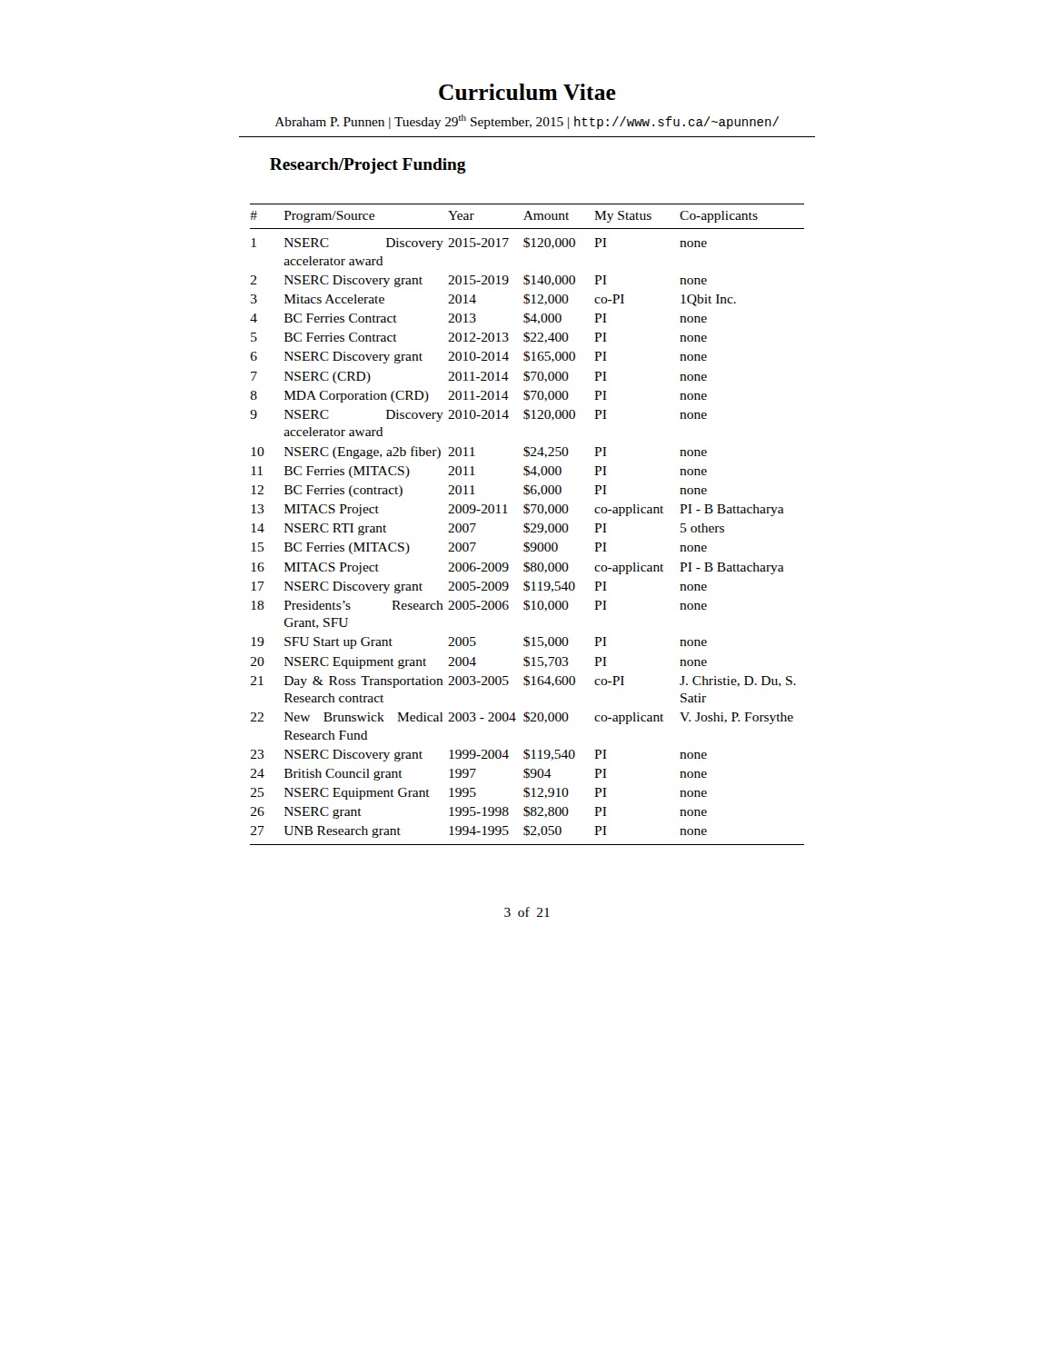Curriculum Vitae
Abraham P. Punnen | Tuesday 29th September, 2015 | http://www.sfu.ca/~apunnen/
Research/Project Funding
| # | Program/Source | Year | Amount | My Status | Co-applicants |
| --- | --- | --- | --- | --- | --- |
| 1 | NSERC Discovery accelerator award | 2015-2017 | $120,000 | PI | none |
| 2 | NSERC Discovery grant | 2015-2019 | $140,000 | PI | none |
| 3 | Mitacs Accelerate | 2014 | $12,000 | co-PI | 1Qbit Inc. |
| 4 | BC Ferries Contract | 2013 | $4,000 | PI | none |
| 5 | BC Ferries Contract | 2012-2013 | $22,400 | PI | none |
| 6 | NSERC Discovery grant | 2010-2014 | $165,000 | PI | none |
| 7 | NSERC (CRD) | 2011-2014 | $70,000 | PI | none |
| 8 | MDA Corporation (CRD) | 2011-2014 | $70,000 | PI | none |
| 9 | NSERC Discovery accelerator award | 2010-2014 | $120,000 | PI | none |
| 10 | NSERC (Engage, a2b fiber) | 2011 | $24,250 | PI | none |
| 11 | BC Ferries (MITACS) | 2011 | $4,000 | PI | none |
| 12 | BC Ferries (contract) | 2011 | $6,000 | PI | none |
| 13 | MITACS Project | 2009-2011 | $70,000 | co-applicant | PI - B Battacharya |
| 14 | NSERC RTI grant | 2007 | $29,000 | PI | 5 others |
| 15 | BC Ferries (MITACS) | 2007 | $9000 | PI | none |
| 16 | MITACS Project | 2006-2009 | $80,000 | co-applicant | PI - B Battacharya |
| 17 | NSERC Discovery grant | 2005-2009 | $119,540 | PI | none |
| 18 | Presidents’s Research Grant, SFU | 2005-2006 | $10,000 | PI | none |
| 19 | SFU Start up Grant | 2005 | $15,000 | PI | none |
| 20 | NSERC Equipment grant | 2004 | $15,703 | PI | none |
| 21 | Day & Ross Transportation Research contract | 2003-2005 | $164,600 | co-PI | J. Christie, D. Du, S. Satir |
| 22 | New Brunswick Medical Research Fund | 2003 - 2004 | $20,000 | co-applicant | V. Joshi, P. Forsythe |
| 23 | NSERC Discovery grant | 1999-2004 | $119,540 | PI | none |
| 24 | British Council grant | 1997 | $904 | PI | none |
| 25 | NSERC Equipment Grant | 1995 | $12,910 | PI | none |
| 26 | NSERC grant | 1995-1998 | $82,800 | PI | none |
| 27 | UNB Research grant | 1994-1995 | $2,050 | PI | none |
3 of 21